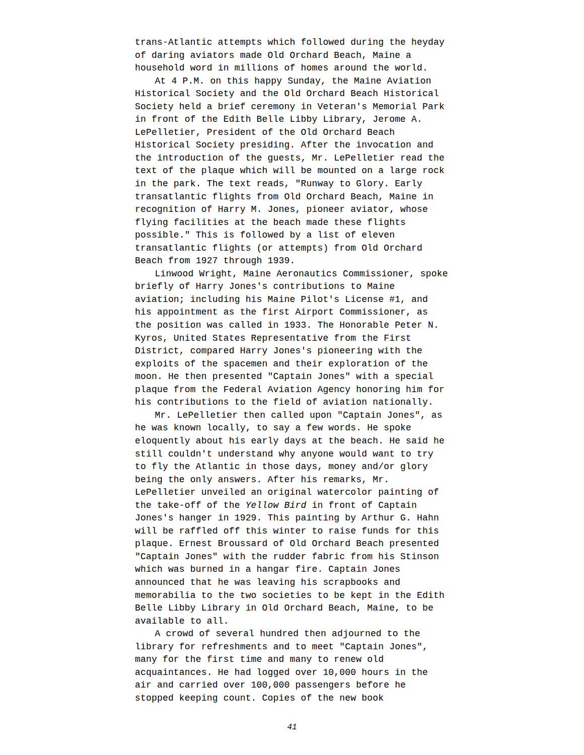trans-Atlantic attempts which followed during the heyday of daring aviators made Old Orchard Beach, Maine a household word in millions of homes around the world.
At 4 P.M. on this happy Sunday, the Maine Aviation Historical Society and the Old Orchard Beach Historical Society held a brief ceremony in Veteran's Memorial Park in front of the Edith Belle Libby Library, Jerome A. LePelletier, President of the Old Orchard Beach Historical Society presiding. After the invocation and the introduction of the guests, Mr. LePelletier read the text of the plaque which will be mounted on a large rock in the park. The text reads, "Runway to Glory. Early transatlantic flights from Old Orchard Beach, Maine in recognition of Harry M. Jones, pioneer aviator, whose flying facilities at the beach made these flights possible." This is followed by a list of eleven transatlantic flights (or attempts) from Old Orchard Beach from 1927 through 1939.
Linwood Wright, Maine Aeronautics Commissioner, spoke briefly of Harry Jones's contributions to Maine aviation; including his Maine Pilot's License #1, and his appointment as the first Airport Commissioner, as the position was called in 1933. The Honorable Peter N. Kyros, United States Representative from the First District, compared Harry Jones's pioneering with the exploits of the spacemen and their exploration of the moon. He then presented "Captain Jones" with a special plaque from the Federal Aviation Agency honoring him for his contributions to the field of aviation nationally.
Mr. LePelletier then called upon "Captain Jones", as he was known locally, to say a few words. He spoke eloquently about his early days at the beach. He said he still couldn't understand why anyone would want to try to fly the Atlantic in those days, money and/or glory being the only answers. After his remarks, Mr. LePelletier unveiled an original watercolor painting of the take-off of the Yellow Bird in front of Captain Jones's hanger in 1929. This painting by Arthur G. Hahn will be raffled off this winter to raise funds for this plaque. Ernest Broussard of Old Orchard Beach presented "Captain Jones" with the rudder fabric from his Stinson which was burned in a hangar fire. Captain Jones announced that he was leaving his scrapbooks and memorabilia to the two societies to be kept in the Edith Belle Libby Library in Old Orchard Beach, Maine, to be available to all.
A crowd of several hundred then adjourned to the library for refreshments and to meet "Captain Jones", many for the first time and many to renew old acquaintances. He had logged over 10,000 hours in the air and carried over 100,000 passengers before he stopped keeping count. Copies of the new book
41